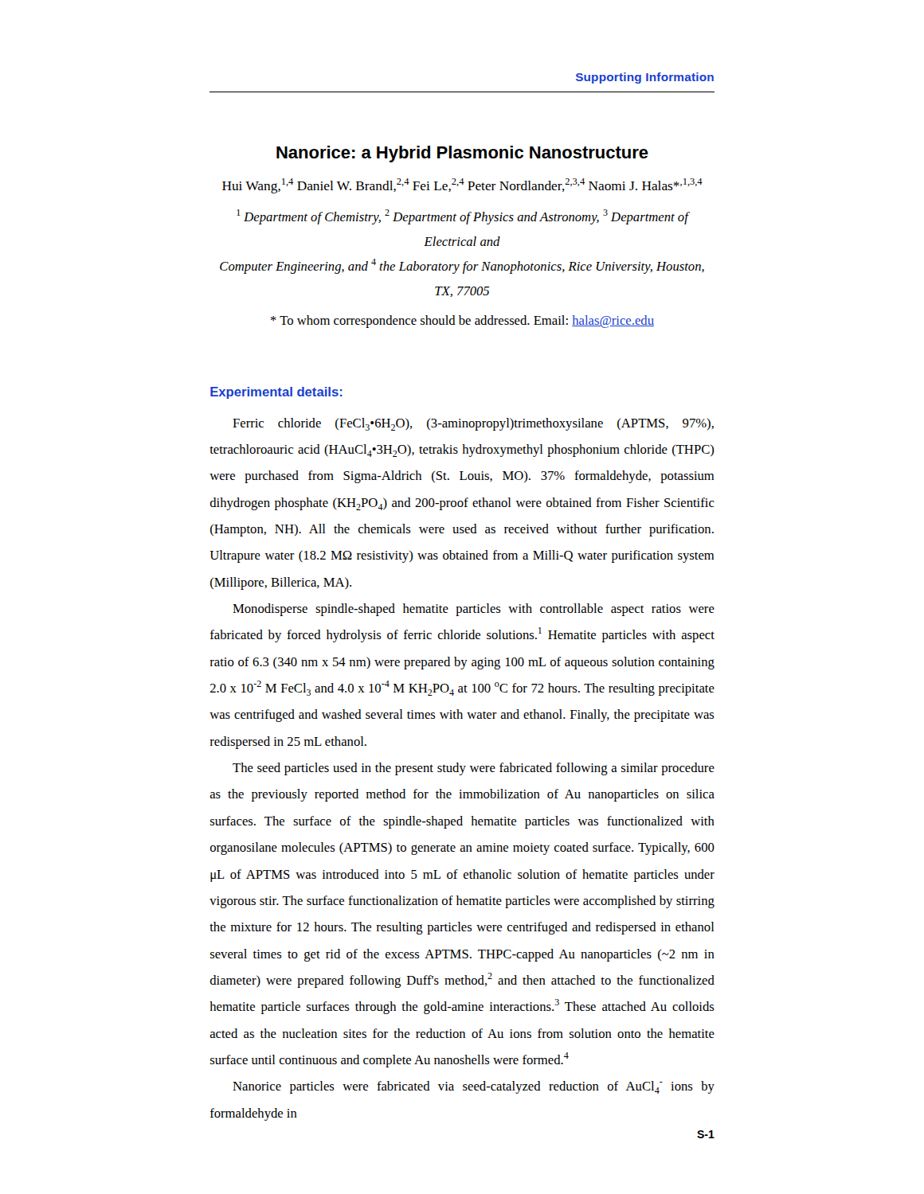Supporting Information
Nanorice: a Hybrid Plasmonic Nanostructure
Hui Wang,1,4 Daniel W. Brandl,2,4 Fei Le,2,4 Peter Nordlander,2,3,4 Naomi J. Halas*,1,3,4
1 Department of Chemistry, 2 Department of Physics and Astronomy, 3 Department of Electrical and
Computer Engineering, and 4 the Laboratory for Nanophotonics, Rice University, Houston, TX, 77005
* To whom correspondence should be addressed. Email: halas@rice.edu
Experimental details:
Ferric chloride (FeCl3•6H2O), (3-aminopropyl)trimethoxysilane (APTMS, 97%), tetrachloroauric acid (HAuCl4•3H2O), tetrakis hydroxymethyl phosphonium chloride (THPC) were purchased from Sigma-Aldrich (St. Louis, MO). 37% formaldehyde, potassium dihydrogen phosphate (KH2PO4) and 200-proof ethanol were obtained from Fisher Scientific (Hampton, NH). All the chemicals were used as received without further purification. Ultrapure water (18.2 MΩ resistivity) was obtained from a Milli-Q water purification system (Millipore, Billerica, MA).
Monodisperse spindle-shaped hematite particles with controllable aspect ratios were fabricated by forced hydrolysis of ferric chloride solutions.1 Hematite particles with aspect ratio of 6.3 (340 nm x 54 nm) were prepared by aging 100 mL of aqueous solution containing 2.0 x 10-2 M FeCl3 and 4.0 x 10-4 M KH2PO4 at 100 oC for 72 hours. The resulting precipitate was centrifuged and washed several times with water and ethanol. Finally, the precipitate was redispersed in 25 mL ethanol.
The seed particles used in the present study were fabricated following a similar procedure as the previously reported method for the immobilization of Au nanoparticles on silica surfaces. The surface of the spindle-shaped hematite particles was functionalized with organosilane molecules (APTMS) to generate an amine moiety coated surface. Typically, 600 μL of APTMS was introduced into 5 mL of ethanolic solution of hematite particles under vigorous stir. The surface functionalization of hematite particles were accomplished by stirring the mixture for 12 hours. The resulting particles were centrifuged and redispersed in ethanol several times to get rid of the excess APTMS. THPC-capped Au nanoparticles (~2 nm in diameter) were prepared following Duff's method,2 and then attached to the functionalized hematite particle surfaces through the gold-amine interactions.3 These attached Au colloids acted as the nucleation sites for the reduction of Au ions from solution onto the hematite surface until continuous and complete Au nanoshells were formed.4
Nanorice particles were fabricated via seed-catalyzed reduction of AuCl4- ions by formaldehyde in
S-1